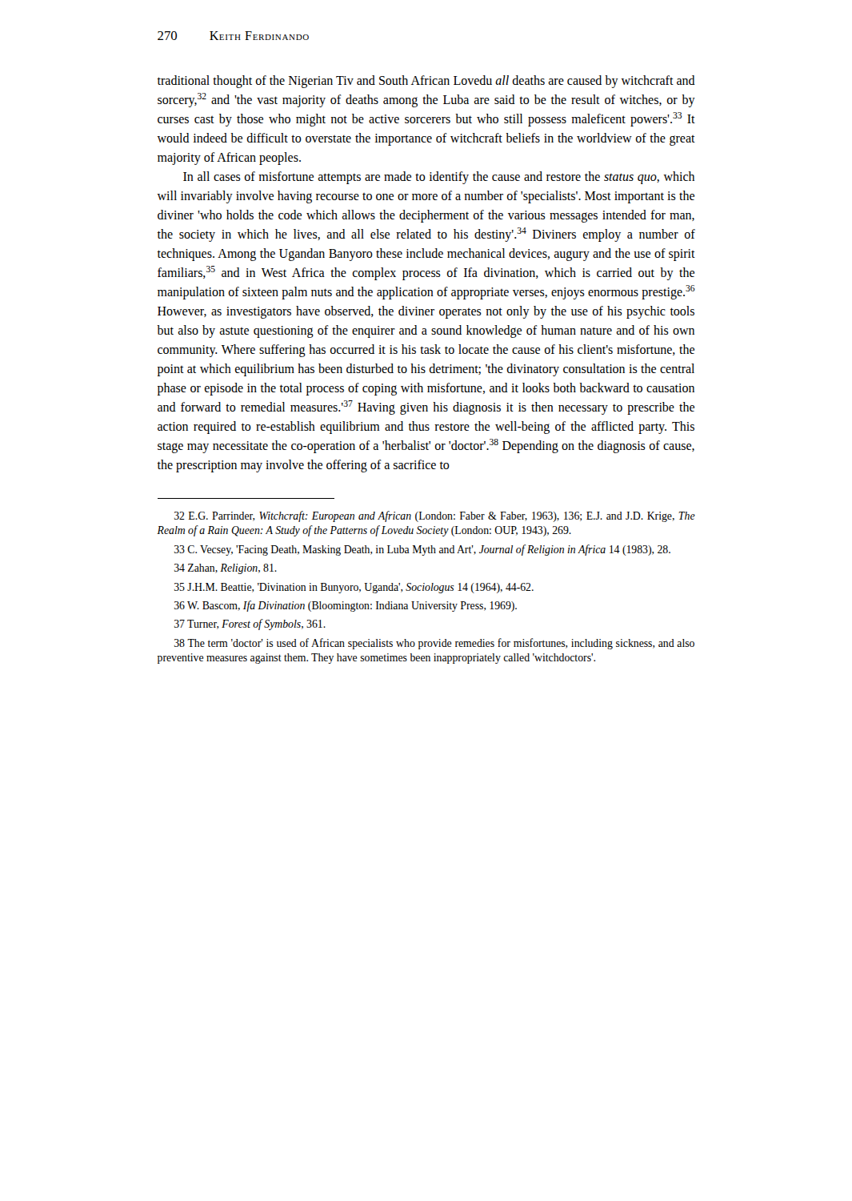270 Keith Ferdinando
traditional thought of the Nigerian Tiv and South African Lovedu all deaths are caused by witchcraft and sorcery,32 and 'the vast majority of deaths among the Luba are said to be the result of witches, or by curses cast by those who might not be active sorcerers but who still possess maleficent powers'.33 It would indeed be difficult to overstate the importance of witchcraft beliefs in the worldview of the great majority of African peoples.
In all cases of misfortune attempts are made to identify the cause and restore the status quo, which will invariably involve having recourse to one or more of a number of 'specialists'. Most important is the diviner 'who holds the code which allows the decipherment of the various messages intended for man, the society in which he lives, and all else related to his destiny'.34 Diviners employ a number of techniques. Among the Ugandan Banyoro these include mechanical devices, augury and the use of spirit familiars,35 and in West Africa the complex process of Ifa divination, which is carried out by the manipulation of sixteen palm nuts and the application of appropriate verses, enjoys enormous prestige.36 However, as investigators have observed, the diviner operates not only by the use of his psychic tools but also by astute questioning of the enquirer and a sound knowledge of human nature and of his own community. Where suffering has occurred it is his task to locate the cause of his client's misfortune, the point at which equilibrium has been disturbed to his detriment; 'the divinatory consultation is the central phase or episode in the total process of coping with misfortune, and it looks both backward to causation and forward to remedial measures.'37 Having given his diagnosis it is then necessary to prescribe the action required to re-establish equilibrium and thus restore the well-being of the afflicted party. This stage may necessitate the co-operation of a 'herbalist' or 'doctor'.38 Depending on the diagnosis of cause, the prescription may involve the offering of a sacrifice to
32 E.G. Parrinder, Witchcraft: European and African (London: Faber & Faber, 1963), 136; E.J. and J.D. Krige, The Realm of a Rain Queen: A Study of the Patterns of Lovedu Society (London: OUP, 1943), 269.
33 C. Vecsey, 'Facing Death, Masking Death, in Luba Myth and Art', Journal of Religion in Africa 14 (1983), 28.
34 Zahan, Religion, 81.
35 J.H.M. Beattie, 'Divination in Bunyoro, Uganda', Sociologus 14 (1964), 44-62.
36 W. Bascom, Ifa Divination (Bloomington: Indiana University Press, 1969).
37 Turner, Forest of Symbols, 361.
38 The term 'doctor' is used of African specialists who provide remedies for misfortunes, including sickness, and also preventive measures against them. They have sometimes been inappropriately called 'witchdoctors'.